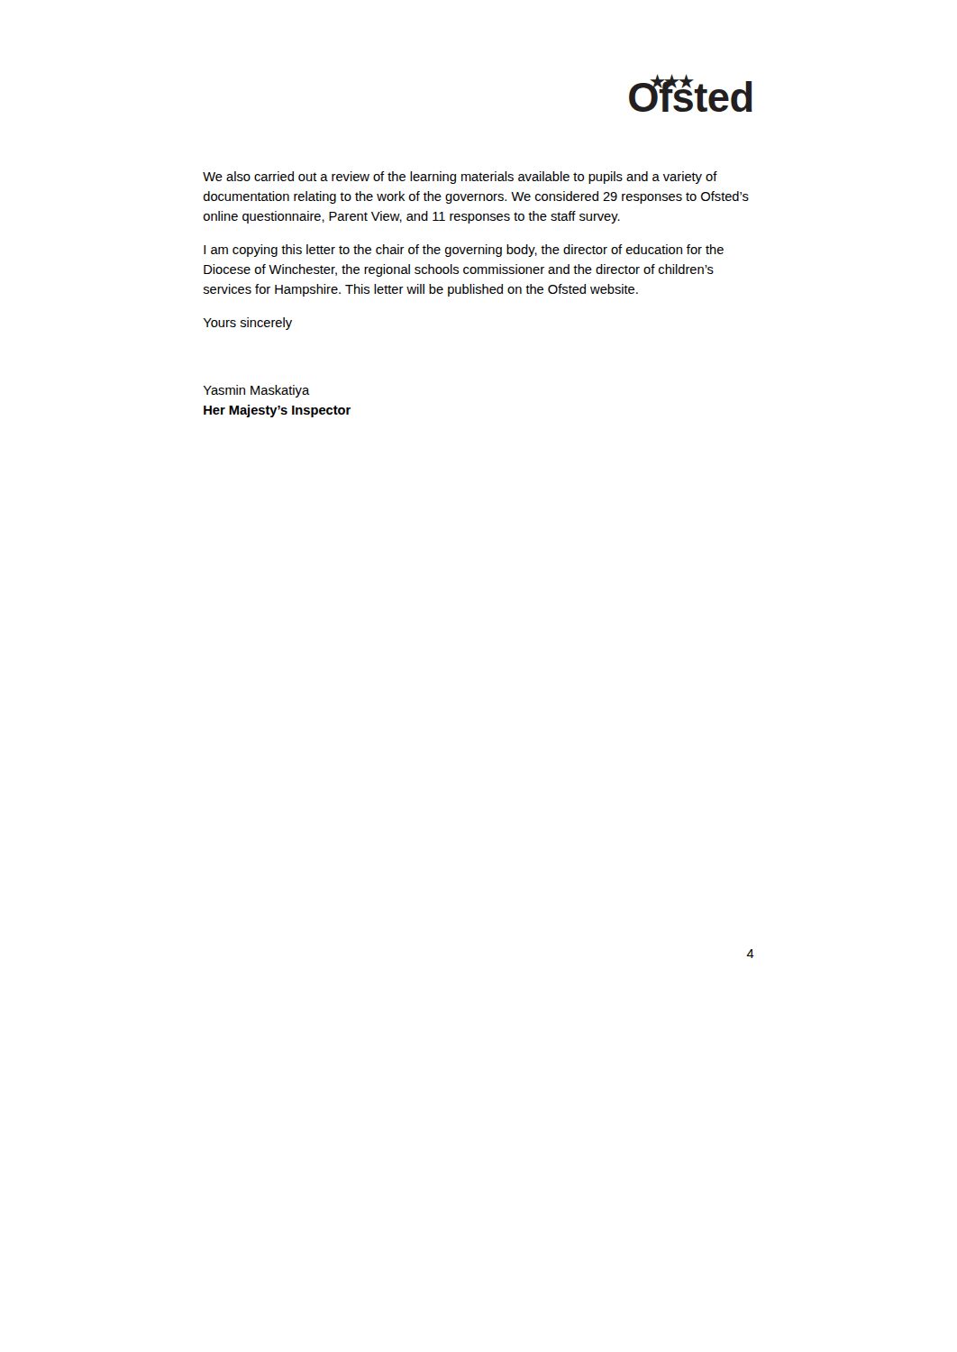Of★★★sted
We also carried out a review of the learning materials available to pupils and a variety of documentation relating to the work of the governors. We considered 29 responses to Ofsted’s online questionnaire, Parent View, and 11 responses to the staff survey.
I am copying this letter to the chair of the governing body, the director of education for the Diocese of Winchester, the regional schools commissioner and the director of children’s services for Hampshire. This letter will be published on the Ofsted website.
Yours sincerely
Yasmin Maskatiya
Her Majesty’s Inspector
4